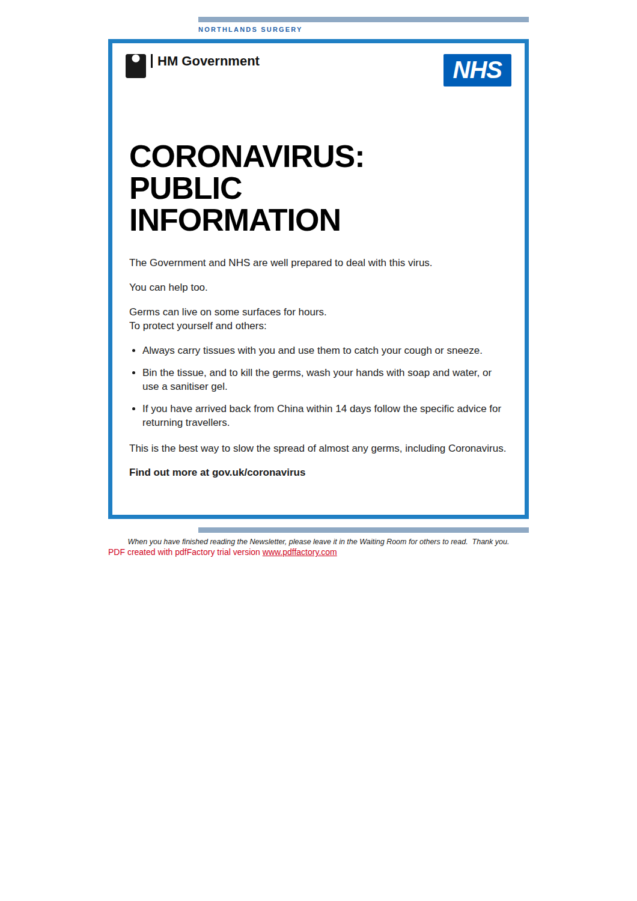NORTHLANDS SURGERY
HM Government
NHS
CORONAVIRUS:
PUBLIC
INFORMATION
The Government and NHS are well prepared to deal with this virus.
You can help too.
Germs can live on some surfaces for hours.
To protect yourself and others:
Always carry tissues with you and use them to catch your cough or sneeze.
Bin the tissue, and to kill the germs, wash your hands with soap and water, or use a sanitiser gel.
If you have arrived back from China within 14 days follow the specific advice for returning travellers.
This is the best way to slow the spread of almost any germs, including Coronavirus.
Find out more at gov.uk/coronavirus
When you have finished reading the Newsletter, please leave it in the Waiting Room for others to read. Thank you.
PDF created with pdfFactory trial version www.pdffactory.com